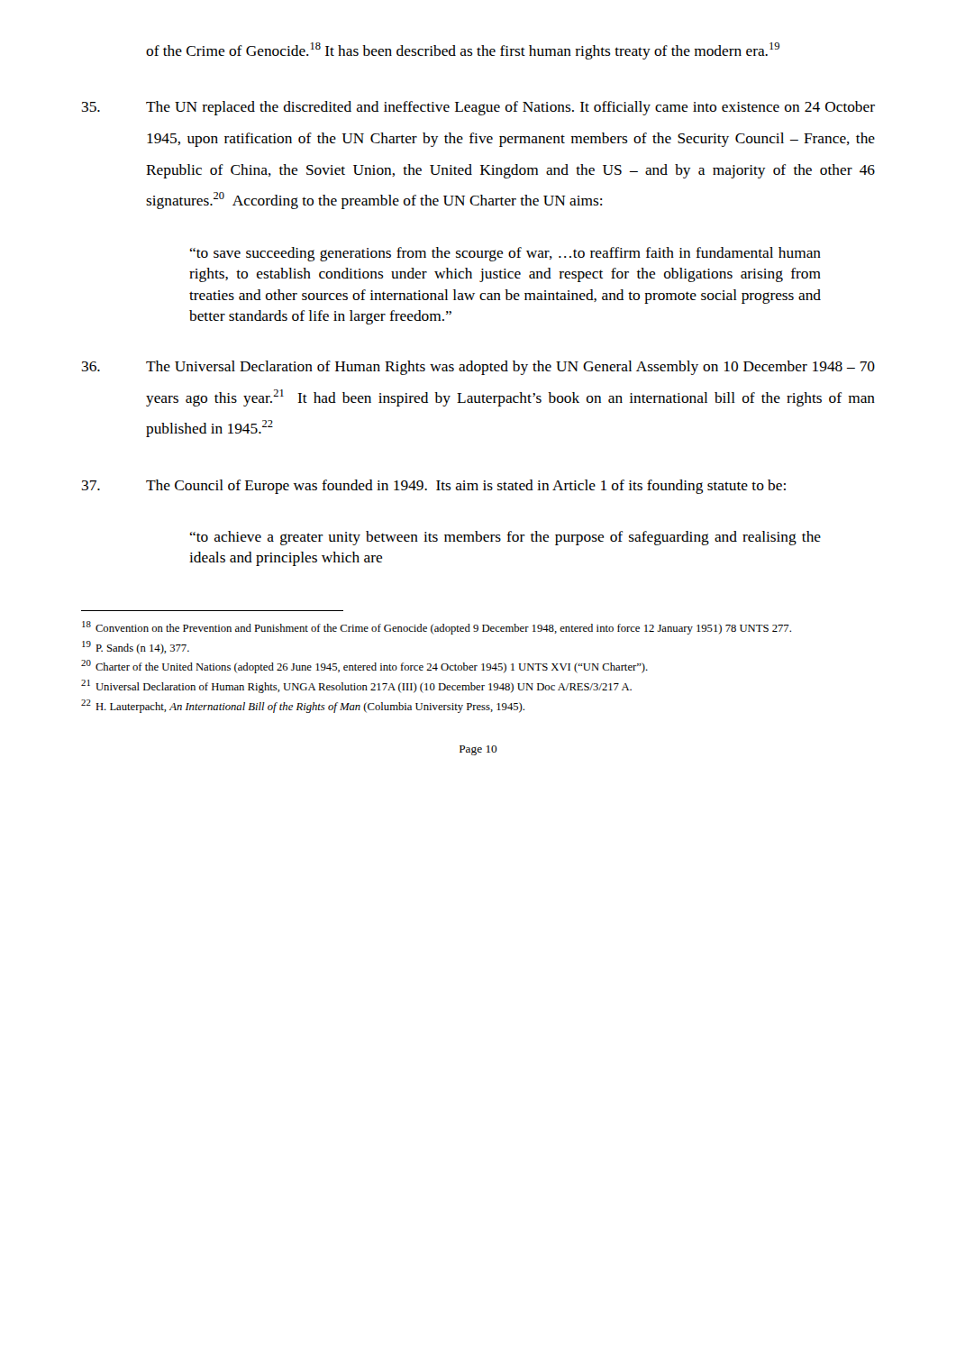of the Crime of Genocide.18 It has been described as the first human rights treaty of the modern era.19
35. The UN replaced the discredited and ineffective League of Nations. It officially came into existence on 24 October 1945, upon ratification of the UN Charter by the five permanent members of the Security Council – France, the Republic of China, the Soviet Union, the United Kingdom and the US – and by a majority of the other 46 signatures.20 According to the preamble of the UN Charter the UN aims:
“to save succeeding generations from the scourge of war, …to reaffirm faith in fundamental human rights, to establish conditions under which justice and respect for the obligations arising from treaties and other sources of international law can be maintained, and to promote social progress and better standards of life in larger freedom.”
36. The Universal Declaration of Human Rights was adopted by the UN General Assembly on 10 December 1948 – 70 years ago this year.21 It had been inspired by Lauterpacht’s book on an international bill of the rights of man published in 1945.22
37. The Council of Europe was founded in 1949. Its aim is stated in Article 1 of its founding statute to be:
“to achieve a greater unity between its members for the purpose of safeguarding and realising the ideals and principles which are
18 Convention on the Prevention and Punishment of the Crime of Genocide (adopted 9 December 1948, entered into force 12 January 1951) 78 UNTS 277.
19 P. Sands (n 14), 377.
20 Charter of the United Nations (adopted 26 June 1945, entered into force 24 October 1945) 1 UNTS XVI (“UN Charter”).
21 Universal Declaration of Human Rights, UNGA Resolution 217A (III) (10 December 1948) UN Doc A/RES/3/217 A.
22 H. Lauterpacht, An International Bill of the Rights of Man (Columbia University Press, 1945).
Page 10